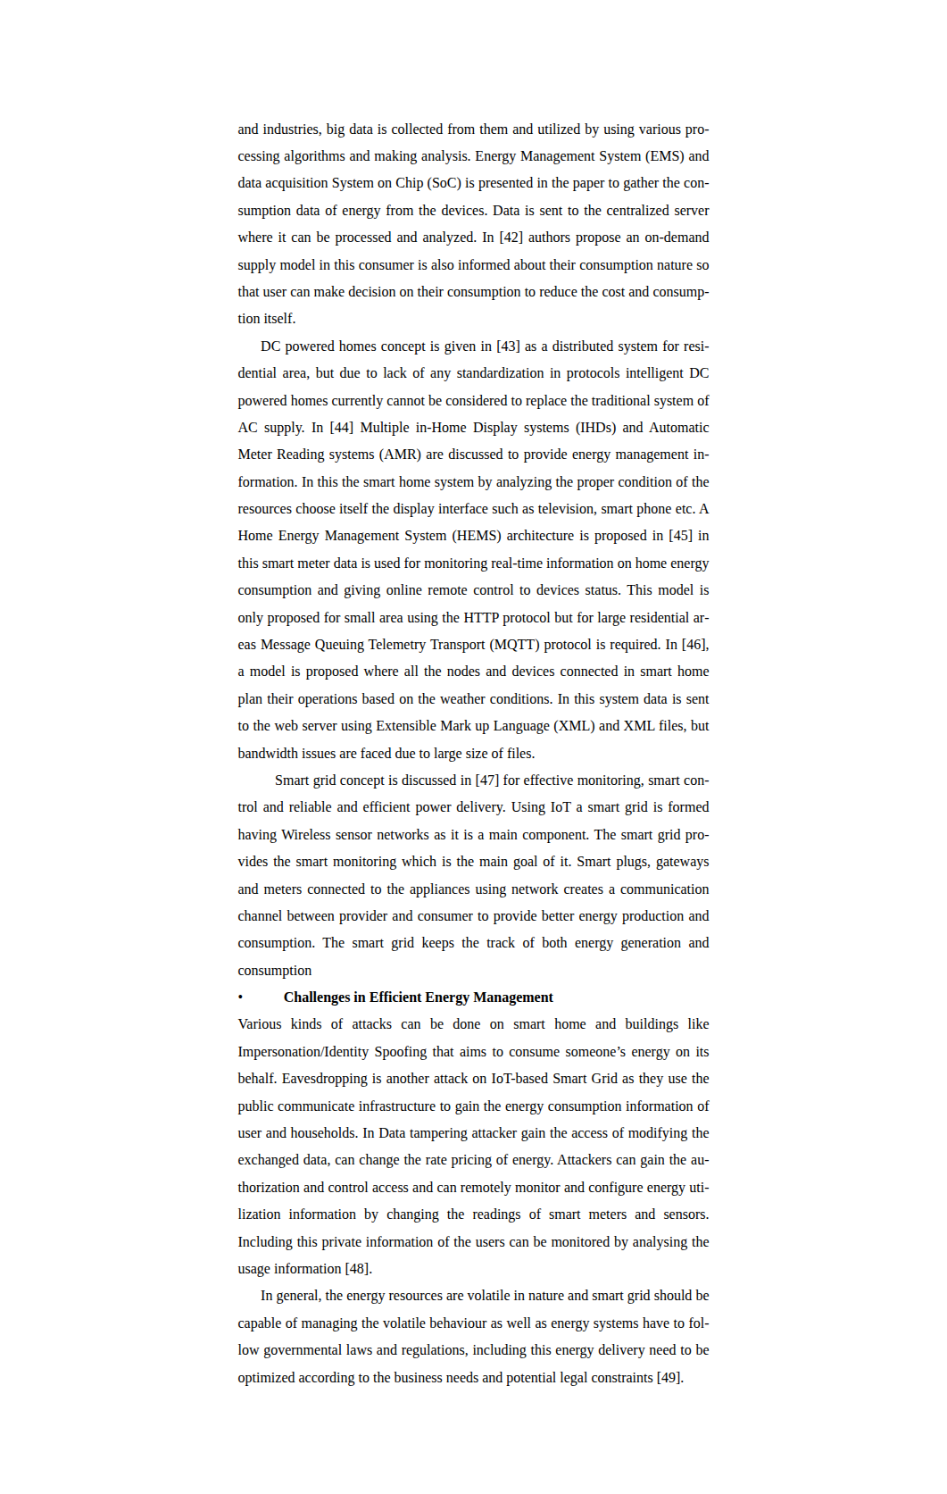and industries, big data is collected from them and utilized by using various processing algorithms and making analysis. Energy Management System (EMS) and data acquisition System on Chip (SoC) is presented in the paper to gather the consumption data of energy from the devices. Data is sent to the centralized server where it can be processed and analyzed. In [42] authors propose an on-demand supply model in this consumer is also informed about their consumption nature so that user can make decision on their consumption to reduce the cost and consumption itself.
DC powered homes concept is given in [43] as a distributed system for residential area, but due to lack of any standardization in protocols intelligent DC powered homes currently cannot be considered to replace the traditional system of AC supply. In [44] Multiple in-Home Display systems (IHDs) and Automatic Meter Reading systems (AMR) are discussed to provide energy management information. In this the smart home system by analyzing the proper condition of the resources choose itself the display interface such as television, smart phone etc. A Home Energy Management System (HEMS) architecture is proposed in [45] in this smart meter data is used for monitoring real-time information on home energy consumption and giving online remote control to devices status. This model is only proposed for small area using the HTTP protocol but for large residential areas Message Queuing Telemetry Transport (MQTT) protocol is required. In [46], a model is proposed where all the nodes and devices connected in smart home plan their operations based on the weather conditions. In this system data is sent to the web server using Extensible Mark up Language (XML) and XML files, but bandwidth issues are faced due to large size of files.
Smart grid concept is discussed in [47] for effective monitoring, smart control and reliable and efficient power delivery. Using IoT a smart grid is formed having Wireless sensor networks as it is a main component. The smart grid provides the smart monitoring which is the main goal of it. Smart plugs, gateways and meters connected to the appliances using network creates a communication channel between provider and consumer to provide better energy production and consumption. The smart grid keeps the track of both energy generation and consumption
•Challenges in Efficient Energy Management
Various kinds of attacks can be done on smart home and buildings like Impersonation/Identity Spoofing that aims to consume someone’s energy on its behalf. Eavesdropping is another attack on IoT-based Smart Grid as they use the public communicate infrastructure to gain the energy consumption information of user and households. In Data tampering attacker gain the access of modifying the exchanged data, can change the rate pricing of energy. Attackers can gain the authorization and control access and can remotely monitor and configure energy utilization information by changing the readings of smart meters and sensors. Including this private information of the users can be monitored by analysing the usage information [48].
In general, the energy resources are volatile in nature and smart grid should be capable of managing the volatile behaviour as well as energy systems have to follow governmental laws and regulations, including this energy delivery need to be optimized according to the business needs and potential legal constraints [49].